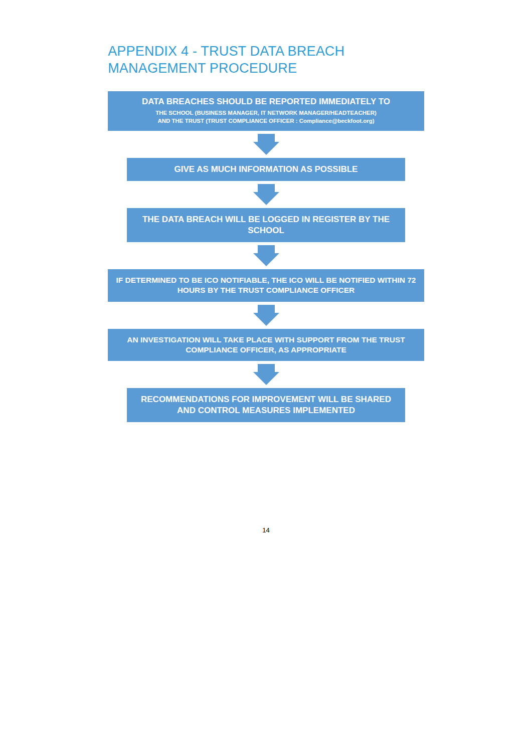APPENDIX 4 - TRUST DATA BREACH MANAGEMENT PROCEDURE
DATA BREACHES SHOULD BE REPORTED IMMEDIATELY TO
THE SCHOOL (BUSINESS MANAGER, IT NETWORK MANAGER/HEADTEACHER)
AND THE TRUST (TRUST COMPLIANCE OFFICER : Compliance@beckfoot.org)
GIVE AS MUCH INFORMATION AS POSSIBLE
THE DATA BREACH WILL BE LOGGED IN REGISTER BY THE SCHOOL
IF DETERMINED TO BE ICO NOTIFIABLE, THE ICO WILL BE NOTIFIED WITHIN 72 HOURS BY THE TRUST COMPLIANCE OFFICER
AN INVESTIGATION WILL TAKE PLACE WITH SUPPORT FROM THE TRUST COMPLIANCE OFFICER, AS APPROPRIATE
RECOMMENDATIONS FOR IMPROVEMENT WILL BE SHARED AND CONTROL MEASURES IMPLEMENTED
14